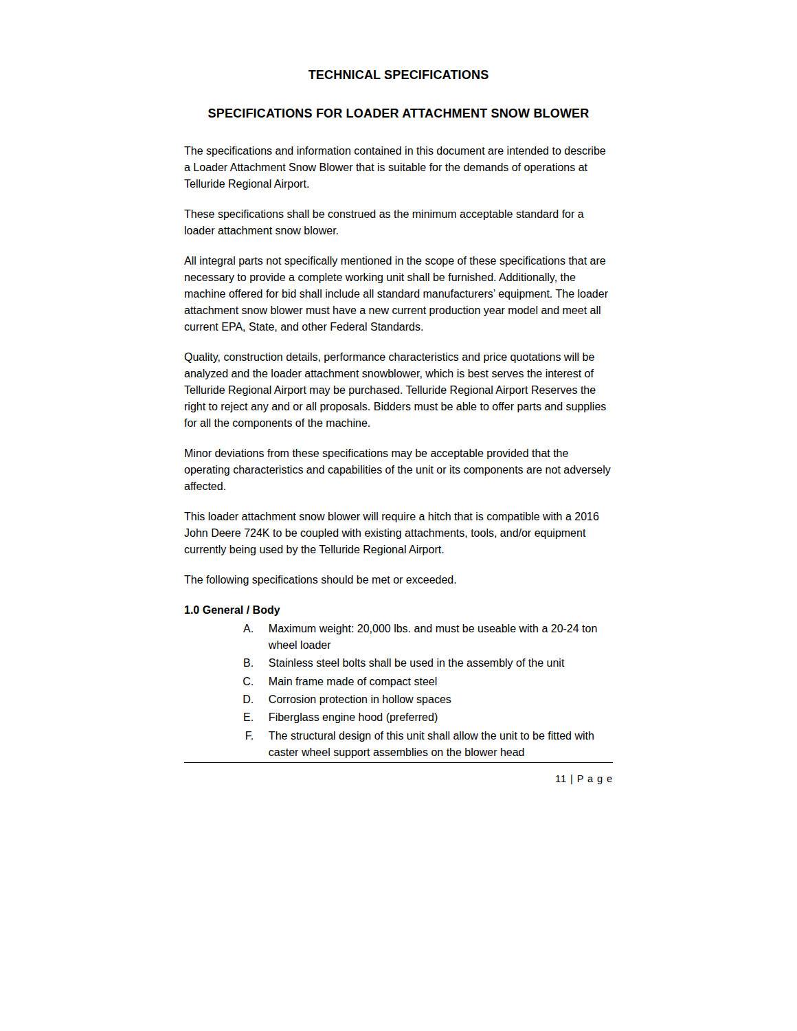TECHNICAL SPECIFICATIONS
SPECIFICATIONS FOR LOADER ATTACHMENT SNOW BLOWER
The specifications and information contained in this document are intended to describe a Loader Attachment Snow Blower that is suitable for the demands of operations at Telluride Regional Airport.
These specifications shall be construed as the minimum acceptable standard for a loader attachment snow blower.
All integral parts not specifically mentioned in the scope of these specifications that are necessary to provide a complete working unit shall be furnished. Additionally, the machine offered for bid shall include all standard manufacturers’ equipment. The loader attachment snow blower must have a new current production year model and meet all current EPA, State, and other Federal Standards.
Quality, construction details, performance characteristics and price quotations will be analyzed and the loader attachment snowblower, which is best serves the interest of Telluride Regional Airport may be purchased. Telluride Regional Airport Reserves the right to reject any and or all proposals. Bidders must be able to offer parts and supplies for all the components of the machine.
Minor deviations from these specifications may be acceptable provided that the operating characteristics and capabilities of the unit or its components are not adversely affected.
This loader attachment snow blower will require a hitch that is compatible with a 2016 John Deere 724K to be coupled with existing attachments, tools, and/or equipment currently being used by the Telluride Regional Airport.
The following specifications should be met or exceeded.
1.0 General / Body
Maximum weight: 20,000 lbs. and must be useable with a 20-24 ton wheel loader
Stainless steel bolts shall be used in the assembly of the unit
Main frame made of compact steel
Corrosion protection in hollow spaces
Fiberglass engine hood (preferred)
The structural design of this unit shall allow the unit to be fitted with caster wheel support assemblies on the blower head
11 | P a g e